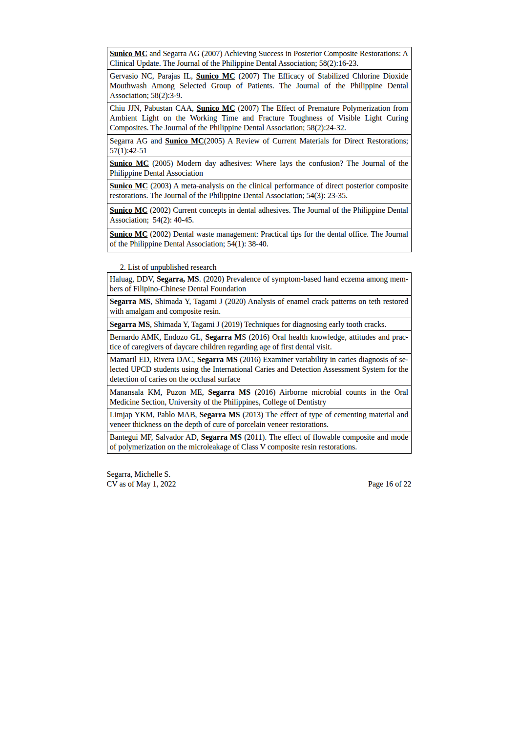| Sunico MC and Segarra AG (2007) Achieving Success in Posterior Composite Restorations: A Clinical Update. The Journal of the Philippine Dental Association; 58(2):16-23. |
| Gervasio NC, Parajas IL, Sunico MC (2007) The Efficacy of Stabilized Chlorine Dioxide Mouthwash Among Selected Group of Patients. The Journal of the Philippine Dental Association; 58(2):3-9. |
| Chiu JJN, Pabustan CAA, Sunico MC (2007) The Effect of Premature Polymerization from Ambient Light on the Working Time and Fracture Toughness of Visible Light Curing Composites. The Journal of the Philippine Dental Association; 58(2):24-32. |
| Segarra AG and Sunico MC (2005) A Review of Current Materials for Direct Restorations; 57(1):42-51 |
| Sunico MC (2005) Modern day adhesives: Where lays the confusion? The Journal of the Philippine Dental Association |
| Sunico MC (2003) A meta-analysis on the clinical performance of direct posterior composite restorations. The Journal of the Philippine Dental Association; 54(3): 23-35. |
| Sunico MC (2002) Current concepts in dental adhesives. The Journal of the Philippine Dental Association; 54(2): 40-45. |
| Sunico MC (2002) Dental waste management: Practical tips for the dental office. The Journal of the Philippine Dental Association; 54(1): 38-40. |
List of unpublished research
| Haluag, DDV, Segarra, MS . (2020) Prevalence of symptom-based hand eczema among members of Filipino-Chinese Dental Foundation |
| Segarra MS , Shimada Y, Tagami J (2020) Analysis of enamel crack patterns on teth restored with amalgam and composite resin. |
| Segarra MS , Shimada Y, Tagami J (2019) Techniques for diagnosing early tooth cracks. |
| Bernardo AMK, Endozo GL, Segarra M S (2016) Oral health knowledge, attitudes and practice of caregivers of daycare children regarding age of first dental visit. |
| Mamaril ED, Rivera DAC, Segarra MS (2016) Examiner variability in caries diagnosis of selected UPCD students using the International Caries and Detection Assessment System for the detection of caries on the occlusal surface |
| Manansala KM, Puzon ME, Segarra MS (2016) Airborne microbial counts in the Oral Medicine Section, University of the Philippines, College of Dentistry |
| Limjap YKM, Pablo MAB, Segarra MS (2013) The effect of type of cementing material and veneer thickness on the depth of cure of porcelain veneer restorations. |
| Bantegui MF, Salvador AD, Segarra MS (2011). The effect of flowable composite and mode of polymerization on the microleakage of Class V composite resin restorations. |
Segarra, Michelle S. CV as of May 1, 2022
Page 16 of 22